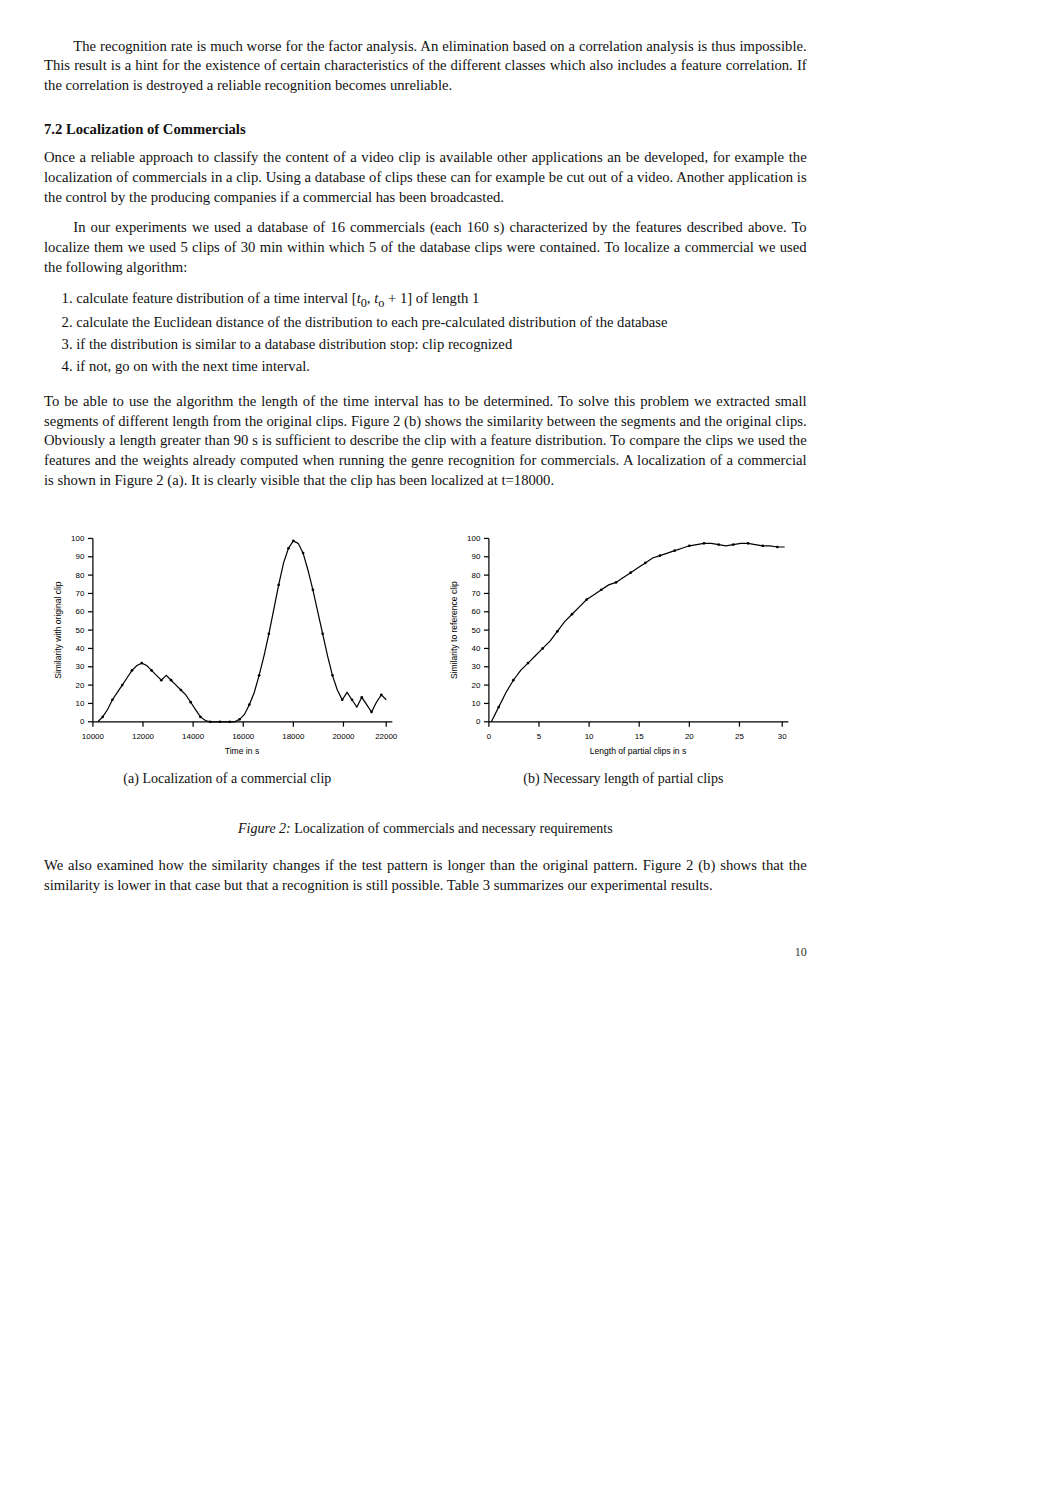The recognition rate is much worse for the factor analysis. An elimination based on a correlation analysis is thus impossible. This result is a hint for the existence of certain characteristics of the different classes which also includes a feature correlation. If the correlation is destroyed a reliable recognition becomes unreliable.
7.2 Localization of Commercials
Once a reliable approach to classify the content of a video clip is available other applications an be developed, for example the localization of commercials in a clip. Using a database of clips these can for example be cut out of a video. Another application is the control by the producing companies if a commercial has been broadcasted.
In our experiments we used a database of 16 commercials (each 160 s) characterized by the features described above. To localize them we used 5 clips of 30 min within which 5 of the database clips were contained. To localize a commercial we used the following algorithm:
calculate feature distribution of a time interval [t0, to + 1] of length 1
calculate the Euclidean distance of the distribution to each pre-calculated distribution of the database
if the distribution is similar to a database distribution stop: clip recognized
if not, go on with the next time interval.
To be able to use the algorithm the length of the time interval has to be determined. To solve this problem we extracted small segments of different length from the original clips. Figure 2 (b) shows the similarity between the segments and the original clips. Obviously a length greater than 90 s is sufficient to describe the clip with a feature distribution. To compare the clips we used the features and the weights already computed when running the genre recognition for commercials. A localization of a commercial is shown in Figure 2 (a). It is clearly visible that the clip has been localized at t=18000.
0 10 20 30 40 50 60 70 80 90 100 10000 12000 14000 16000 18000 20000 22000 Time in s Similarity with original clip
(a) Localization of a commercial clip
0 10 20 30 40 50 60 70 80 90 100 0 5 10 15 20 25 30 Length of partial clips in s Similarity to reference clip
(b) Necessary length of partial clips
Figure 2: Localization of commercials and necessary requirements
We also examined how the similarity changes if the test pattern is longer than the original pattern. Figure 2 (b) shows that the similarity is lower in that case but that a recognition is still possible. Table 3 summarizes our experimental results.
10